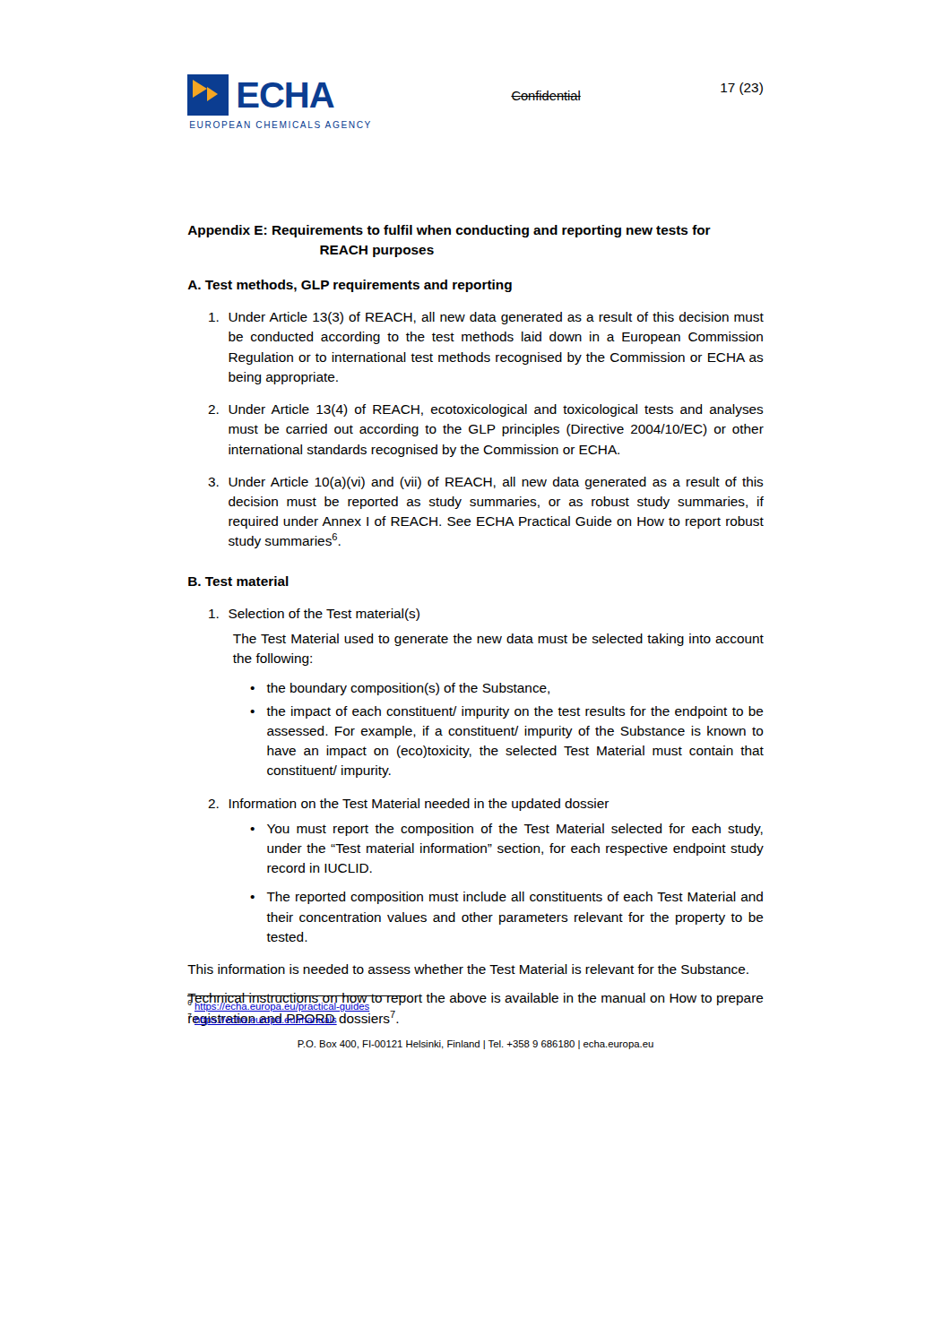ECHA
EUROPEAN CHEMICALS AGENCY
Confidential
17 (23)
Appendix E: Requirements to fulfil when conducting and reporting new tests for REACH purposes
A. Test methods, GLP requirements and reporting
Under Article 13(3) of REACH, all new data generated as a result of this decision must be conducted according to the test methods laid down in a European Commission Regulation or to international test methods recognised by the Commission or ECHA as being appropriate.
Under Article 13(4) of REACH, ecotoxicological and toxicological tests and analyses must be carried out according to the GLP principles (Directive 2004/10/EC) or other international standards recognised by the Commission or ECHA.
Under Article 10(a)(vi) and (vii) of REACH, all new data generated as a result of this decision must be reported as study summaries, or as robust study summaries, if required under Annex I of REACH. See ECHA Practical Guide on How to report robust study summaries6.
B. Test material
Selection of the Test material(s)
The Test Material used to generate the new data must be selected taking into account the following:
the boundary composition(s) of the Substance,
the impact of each constituent/ impurity on the test results for the endpoint to be assessed. For example, if a constituent/ impurity of the Substance is known to have an impact on (eco)toxicity, the selected Test Material must contain that constituent/ impurity.
Information on the Test Material needed in the updated dossier
You must report the composition of the Test Material selected for each study, under the “Test material information” section, for each respective endpoint study record in IUCLID.
The reported composition must include all constituents of each Test Material and their concentration values and other parameters relevant for the property to be tested.
This information is needed to assess whether the Test Material is relevant for the Substance.
Technical instructions on how to report the above is available in the manual on How to prepare registration and PPORD dossiers7.
6 https://echa.europa.eu/practical-guides
7 https://echa.europa.eu/manuals
P.O. Box 400, FI-00121 Helsinki, Finland | Tel. +358 9 686180 | echa.europa.eu